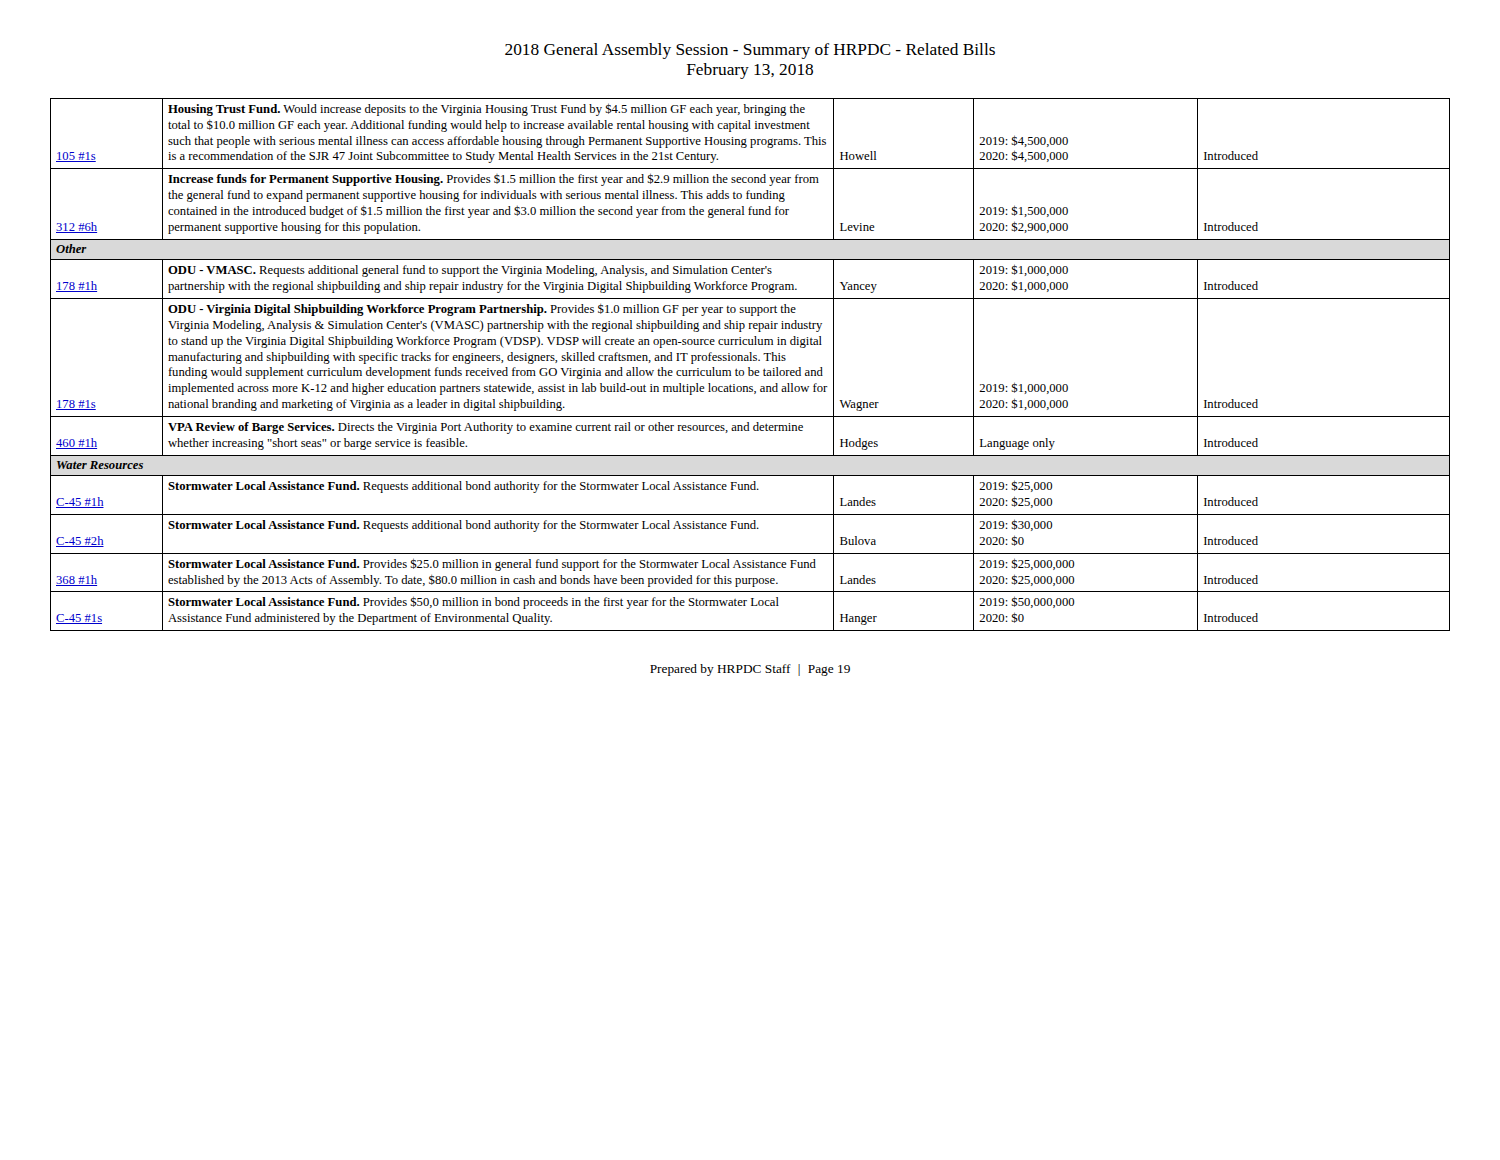2018 General Assembly Session - Summary of HRPDC - Related Bills
February 13, 2018
| 105 #1s | Housing Trust Fund. Would increase deposits to the Virginia Housing Trust Fund by $4.5 million GF each year, bringing the total to $10.0 million GF each year. Additional funding would help to increase available rental housing with capital investment such that people with serious mental illness can access affordable housing through Permanent Supportive Housing programs. This is a recommendation of the SJR 47 Joint Subcommittee to Study Mental Health Services in the 21st Century. | Howell | 2019: $4,500,000 2020: $4,500,000 | Introduced |
| 312 #6h | Increase funds for Permanent Supportive Housing. Provides $1.5 million the first year and $2.9 million the second year from the general fund to expand permanent supportive housing for individuals with serious mental illness. This adds to funding contained in the introduced budget of $1.5 million the first year and $3.0 million the second year from the general fund for permanent supportive housing for this population. | Levine | 2019: $1,500,000 2020: $2,900,000 | Introduced |
| Other |
| 178 #1h | ODU - VMASC. Requests additional general fund to support the Virginia Modeling, Analysis, and Simulation Center's partnership with the regional shipbuilding and ship repair industry for the Virginia Digital Shipbuilding Workforce Program. | Yancey | 2019: $1,000,000 2020: $1,000,000 | Introduced |
| 178 #1s | ODU - Virginia Digital Shipbuilding Workforce Program Partnership. Provides $1.0 million GF per year to support the Virginia Modeling, Analysis & Simulation Center's (VMASC) partnership with the regional shipbuilding and ship repair industry to stand up the Virginia Digital Shipbuilding Workforce Program (VDSP). VDSP will create an open-source curriculum in digital manufacturing and shipbuilding with specific tracks for engineers, designers, skilled craftsmen, and IT professionals. This funding would supplement curriculum development funds received from GO Virginia and allow the curriculum to be tailored and implemented across more K-12 and higher education partners statewide, assist in lab build-out in multiple locations, and allow for national branding and marketing of Virginia as a leader in digital shipbuilding. | Wagner | 2019: $1,000,000 2020: $1,000,000 | Introduced |
| 460 #1h | VPA Review of Barge Services. Directs the Virginia Port Authority to examine current rail or other resources, and determine whether increasing "short seas" or barge service is feasible. | Hodges | Language only | Introduced |
| Water Resources |
| C-45 #1h | Stormwater Local Assistance Fund. Requests additional bond authority for the Stormwater Local Assistance Fund. | Landes | 2019: $25,000 2020: $25,000 | Introduced |
| C-45 #2h | Stormwater Local Assistance Fund. Requests additional bond authority for the Stormwater Local Assistance Fund. | Bulova | 2019: $30,000 2020: $0 | Introduced |
| 368 #1h | Stormwater Local Assistance Fund. Provides $25.0 million in general fund support for the Stormwater Local Assistance Fund established by the 2013 Acts of Assembly. To date, $80.0 million in cash and bonds have been provided for this purpose. | Landes | 2019: $25,000,000 2020: $25,000,000 | Introduced |
| C-45 #1s | Stormwater Local Assistance Fund. Provides $50,0 million in bond proceeds in the first year for the Stormwater Local Assistance Fund administered by the Department of Environmental Quality. | Hanger | 2019: $50,000,000 2020: $0 | Introduced |
Prepared by HRPDC Staff | Page 19